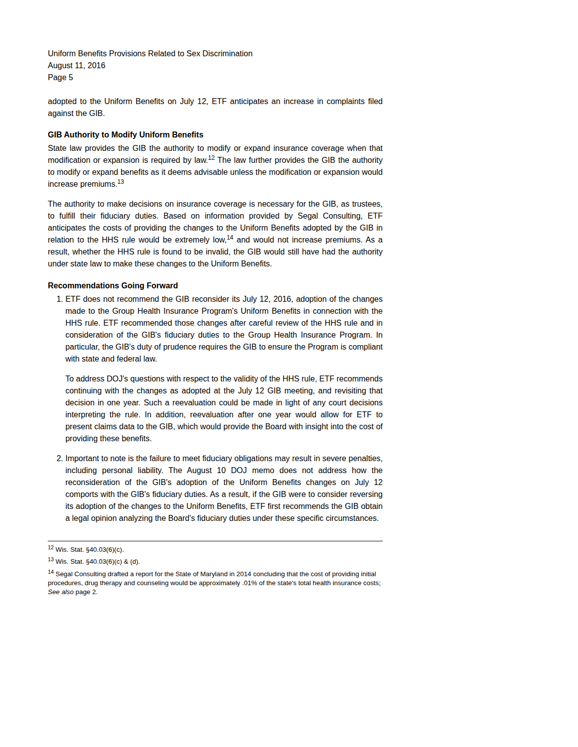Uniform Benefits Provisions Related to Sex Discrimination
August 11, 2016
Page 5
adopted to the Uniform Benefits on July 12, ETF anticipates an increase in complaints filed against the GIB.
GIB Authority to Modify Uniform Benefits
State law provides the GIB the authority to modify or expand insurance coverage when that modification or expansion is required by law.12 The law further provides the GIB the authority to modify or expand benefits as it deems advisable unless the modification or expansion would increase premiums.13
The authority to make decisions on insurance coverage is necessary for the GIB, as trustees, to fulfill their fiduciary duties. Based on information provided by Segal Consulting, ETF anticipates the costs of providing the changes to the Uniform Benefits adopted by the GIB in relation to the HHS rule would be extremely low,14 and would not increase premiums. As a result, whether the HHS rule is found to be invalid, the GIB would still have had the authority under state law to make these changes to the Uniform Benefits.
Recommendations Going Forward
ETF does not recommend the GIB reconsider its July 12, 2016, adoption of the changes made to the Group Health Insurance Program's Uniform Benefits in connection with the HHS rule. ETF recommended those changes after careful review of the HHS rule and in consideration of the GIB's fiduciary duties to the Group Health Insurance Program. In particular, the GIB's duty of prudence requires the GIB to ensure the Program is compliant with state and federal law.
To address DOJ's questions with respect to the validity of the HHS rule, ETF recommends continuing with the changes as adopted at the July 12 GIB meeting, and revisiting that decision in one year. Such a reevaluation could be made in light of any court decisions interpreting the rule. In addition, reevaluation after one year would allow for ETF to present claims data to the GIB, which would provide the Board with insight into the cost of providing these benefits.
Important to note is the failure to meet fiduciary obligations may result in severe penalties, including personal liability. The August 10 DOJ memo does not address how the reconsideration of the GIB's adoption of the Uniform Benefits changes on July 12 comports with the GIB's fiduciary duties. As a result, if the GIB were to consider reversing its adoption of the changes to the Uniform Benefits, ETF first recommends the GIB obtain a legal opinion analyzing the Board's fiduciary duties under these specific circumstances.
12 Wis. Stat. §40.03(6)(c).
13 Wis. Stat. §40.03(6)(c) & (d).
14 Segal Consulting drafted a report for the State of Maryland in 2014 concluding that the cost of providing initial procedures, drug therapy and counseling would be approximately .01% of the state's total health insurance costs; See also page 2.